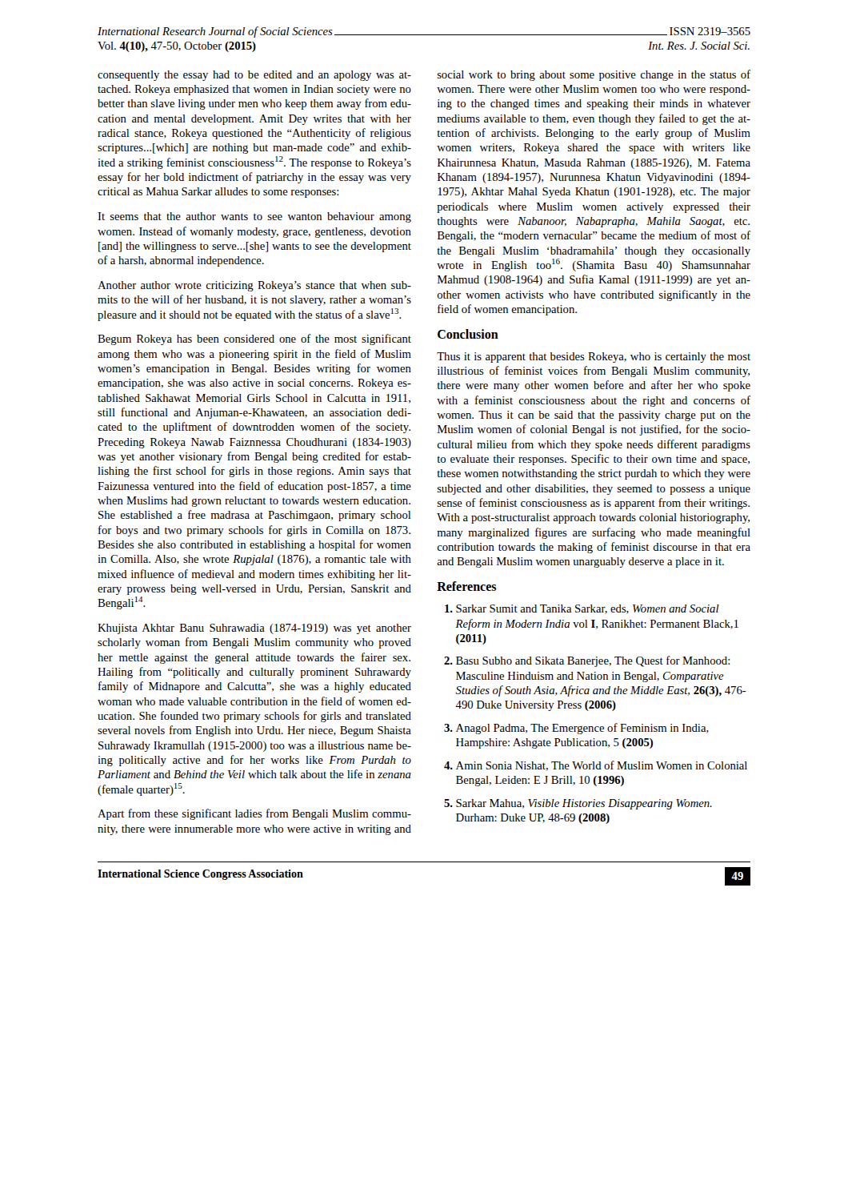International Research Journal of Social Sciences ISSN 2319–3565
Vol. 4(10), 47-50, October (2015) Int. Res. J. Social Sci.
consequently the essay had to be edited and an apology was attached. Rokeya emphasized that women in Indian society were no better than slave living under men who keep them away from education and mental development. Amit Dey writes that with her radical stance, Rokeya questioned the “Authenticity of religious scriptures...[which] are nothing but man-made code” and exhibited a striking feminist consciousness12. The response to Rokeya’s essay for her bold indictment of patriarchy in the essay was very critical as Mahua Sarkar alludes to some responses:
It seems that the author wants to see wanton behaviour among women. Instead of womanly modesty, grace, gentleness, devotion [and] the willingness to serve...[she] wants to see the development of a harsh, abnormal independence.
Another author wrote criticizing Rokeya’s stance that when submits to the will of her husband, it is not slavery, rather a woman’s pleasure and it should not be equated with the status of a slave13.
Begum Rokeya has been considered one of the most significant among them who was a pioneering spirit in the field of Muslim women’s emancipation in Bengal. Besides writing for women emancipation, she was also active in social concerns. Rokeya established Sakhawat Memorial Girls School in Calcutta in 1911, still functional and Anjuman-e-Khawateen, an association dedicated to the upliftment of downtrodden women of the society. Preceding Rokeya Nawab Faiznnessa Choudhurani (1834-1903) was yet another visionary from Bengal being credited for establishing the first school for girls in those regions. Amin says that Faizunessa ventured into the field of education post-1857, a time when Muslims had grown reluctant to towards western education. She established a free madrasa at Paschimgaon, primary school for boys and two primary schools for girls in Comilla on 1873. Besides she also contributed in establishing a hospital for women in Comilla. Also, she wrote Rupjalal (1876), a romantic tale with mixed influence of medieval and modern times exhibiting her literary prowess being well-versed in Urdu, Persian, Sanskrit and Bengali14.
Khujista Akhtar Banu Suhrawadia (1874-1919) was yet another scholarly woman from Bengali Muslim community who proved her mettle against the general attitude towards the fairer sex. Hailing from “politically and culturally prominent Suhrawardy family of Midnapore and Calcutta”, she was a highly educated woman who made valuable contribution in the field of women education. She founded two primary schools for girls and translated several novels from English into Urdu. Her niece, Begum Shaista Suhrawady Ikramullah (1915-2000) too was a illustrious name being politically active and for her works like From Purdah to Parliament and Behind the Veil which talk about the life in zenana (female quarter)15.
Apart from these significant ladies from Bengali Muslim community, there were innumerable more who were active in writing and social work to bring about some positive change in the status of women. There were other Muslim women too who were responding to the changed times and speaking their minds in whatever mediums available to them, even though they failed to get the attention of archivists. Belonging to the early group of Muslim women writers, Rokeya shared the space with writers like Khairunnesa Khatun, Masuda Rahman (1885-1926), M. Fatema Khanam (1894-1957), Nurunnesa Khatun Vidyavinodini (1894-1975), Akhtar Mahal Syeda Khatun (1901-1928), etc. The major periodicals where Muslim women actively expressed their thoughts were Nabanoor, Nabaprapha, Mahila Saogat, etc. Bengali, the “modern vernacular” became the medium of most of the Bengali Muslim ‘bhadramahila’ though they occasionally wrote in English too16. (Shamita Basu 40) Shamsunnahar Mahmud (1908-1964) and Sufia Kamal (1911-1999) are yet another women activists who have contributed significantly in the field of women emancipation.
Conclusion
Thus it is apparent that besides Rokeya, who is certainly the most illustrious of feminist voices from Bengali Muslim community, there were many other women before and after her who spoke with a feminist consciousness about the right and concerns of women. Thus it can be said that the passivity charge put on the Muslim women of colonial Bengal is not justified, for the socio-cultural milieu from which they spoke needs different paradigms to evaluate their responses. Specific to their own time and space, these women notwithstanding the strict purdah to which they were subjected and other disabilities, they seemed to possess a unique sense of feminist consciousness as is apparent from their writings. With a post-structuralist approach towards colonial historiography, many marginalized figures are surfacing who made meaningful contribution towards the making of feminist discourse in that era and Bengali Muslim women unarguably deserve a place in it.
References
Sarkar Sumit and Tanika Sarkar, eds, Women and Social Reform in Modern India vol I, Ranikhet: Permanent Black,1 (2011)
Basu Subho and Sikata Banerjee, The Quest for Manhood: Masculine Hinduism and Nation in Bengal, Comparative Studies of South Asia, Africa and the Middle East, 26(3), 476-490 Duke University Press (2006)
Anagol Padma, The Emergence of Feminism in India, Hampshire: Ashgate Publication, 5 (2005)
Amin Sonia Nishat, The World of Muslim Women in Colonial Bengal, Leiden: E J Brill, 10 (1996)
Sarkar Mahua, Visible Histories Disappearing Women. Durham: Duke UP, 48-69 (2008)
International Science Congress Association 49